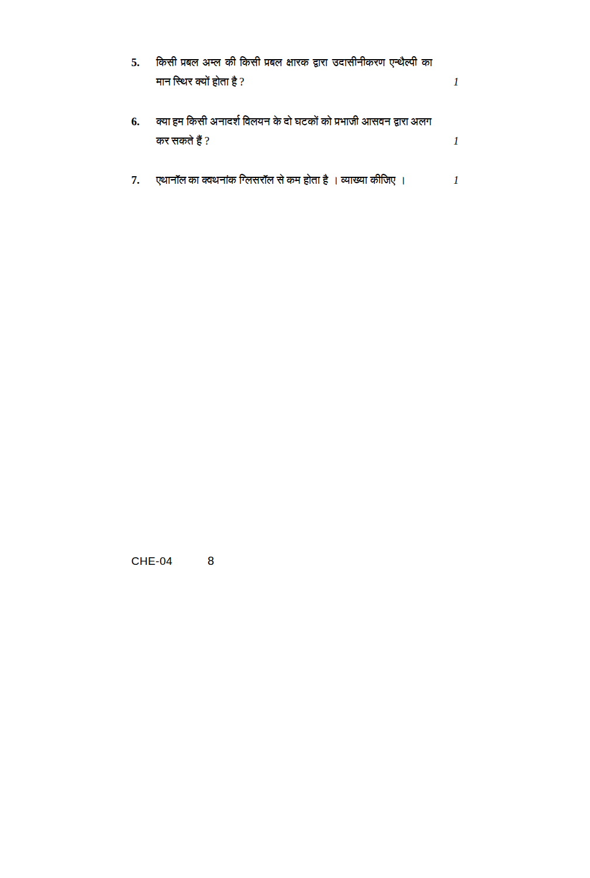5. किसी प्रबल अम्ल की किसी प्रबल क्षारक द्वारा उदासीनीकरण एन्थैल्पी का मान स्थिर क्यों होता है ? 1
6. क्या हम किसी अनादर्श विलयन के दो घटकों को प्रभाजी आसवन द्वारा अलग कर सकते हैं ? 1
7. एथानॉल का क्वथनांक ग्लिसरॉल से कम होता है । व्याख्या कीजिए । 1
CHE-04 8